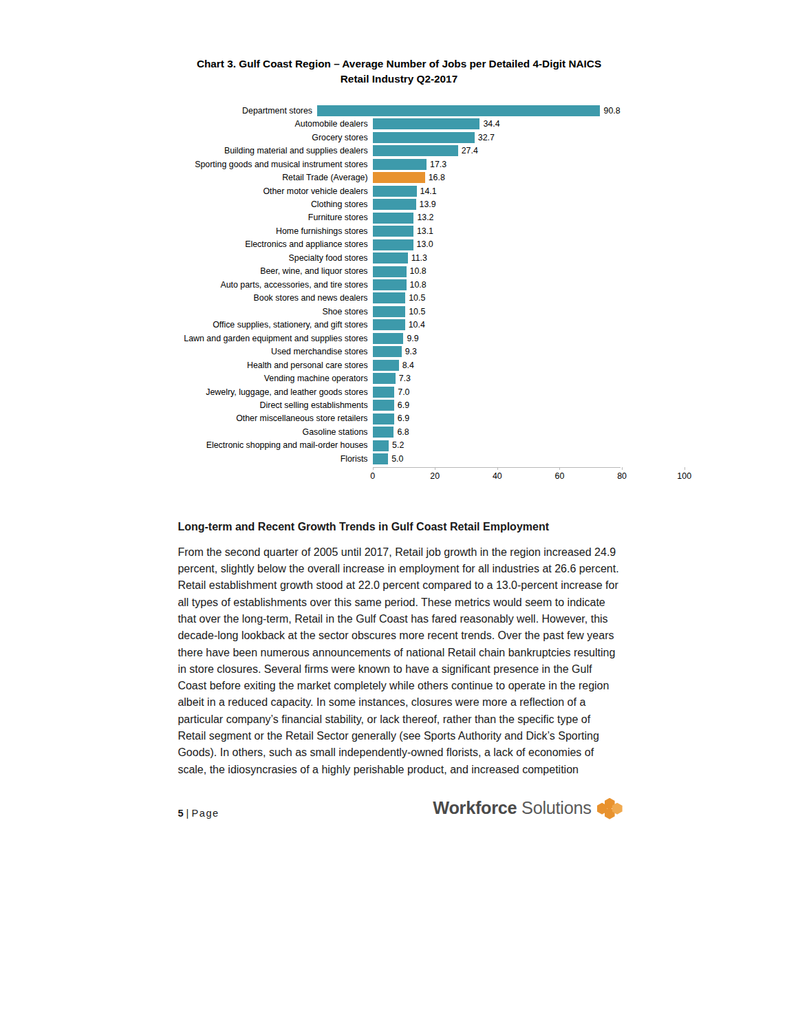Chart 3. Gulf Coast Region – Average Number of Jobs per Detailed 4-Digit NAICS Retail Industry Q2-2017
Department stores
90.8
Automobile dealers
34.4
Grocery stores
32.7
Building material and supplies dealers
27.4
Sporting goods and musical instrument stores
17.3
Retail Trade (Average)
16.8
Other motor vehicle dealers
14.1
Clothing stores
13.9
Furniture stores
13.2
Home furnishings stores
13.1
Electronics and appliance stores
13.0
Specialty food stores
11.3
Beer, wine, and liquor stores
10.8
Auto parts, accessories, and tire stores
10.8
Book stores and news dealers
10.5
Shoe stores
10.5
Office supplies, stationery, and gift stores
10.4
Lawn and garden equipment and supplies stores
9.9
Used merchandise stores
9.3
Health and personal care stores
8.4
Vending machine operators
7.3
Jewelry, luggage, and leather goods stores
7.0
Direct selling establishments
6.9
Other miscellaneous store retailers
6.9
Gasoline stations
6.8
Electronic shopping and mail-order houses
5.2
Florists
5.0
0
20
40
60
80
100
Long-term and Recent Growth Trends in Gulf Coast Retail Employment
From the second quarter of 2005 until 2017, Retail job growth in the region increased 24.9 percent, slightly below the overall increase in employment for all industries at 26.6 percent. Retail establishment growth stood at 22.0 percent compared to a 13.0-percent increase for all types of establishments over this same period. These metrics would seem to indicate that over the long-term, Retail in the Gulf Coast has fared reasonably well. However, this decade-long lookback at the sector obscures more recent trends. Over the past few years there have been numerous announcements of national Retail chain bankruptcies resulting in store closures. Several firms were known to have a significant presence in the Gulf Coast before exiting the market completely while others continue to operate in the region albeit in a reduced capacity. In some instances, closures were more a reflection of a particular company’s financial stability, or lack thereof, rather than the specific type of Retail segment or the Retail Sector generally (see Sports Authority and Dick’s Sporting Goods). In others, such as small independently-owned florists, a lack of economies of scale, the idiosyncrasies of a highly perishable product, and increased competition
5 | Page
Workforce Solutions